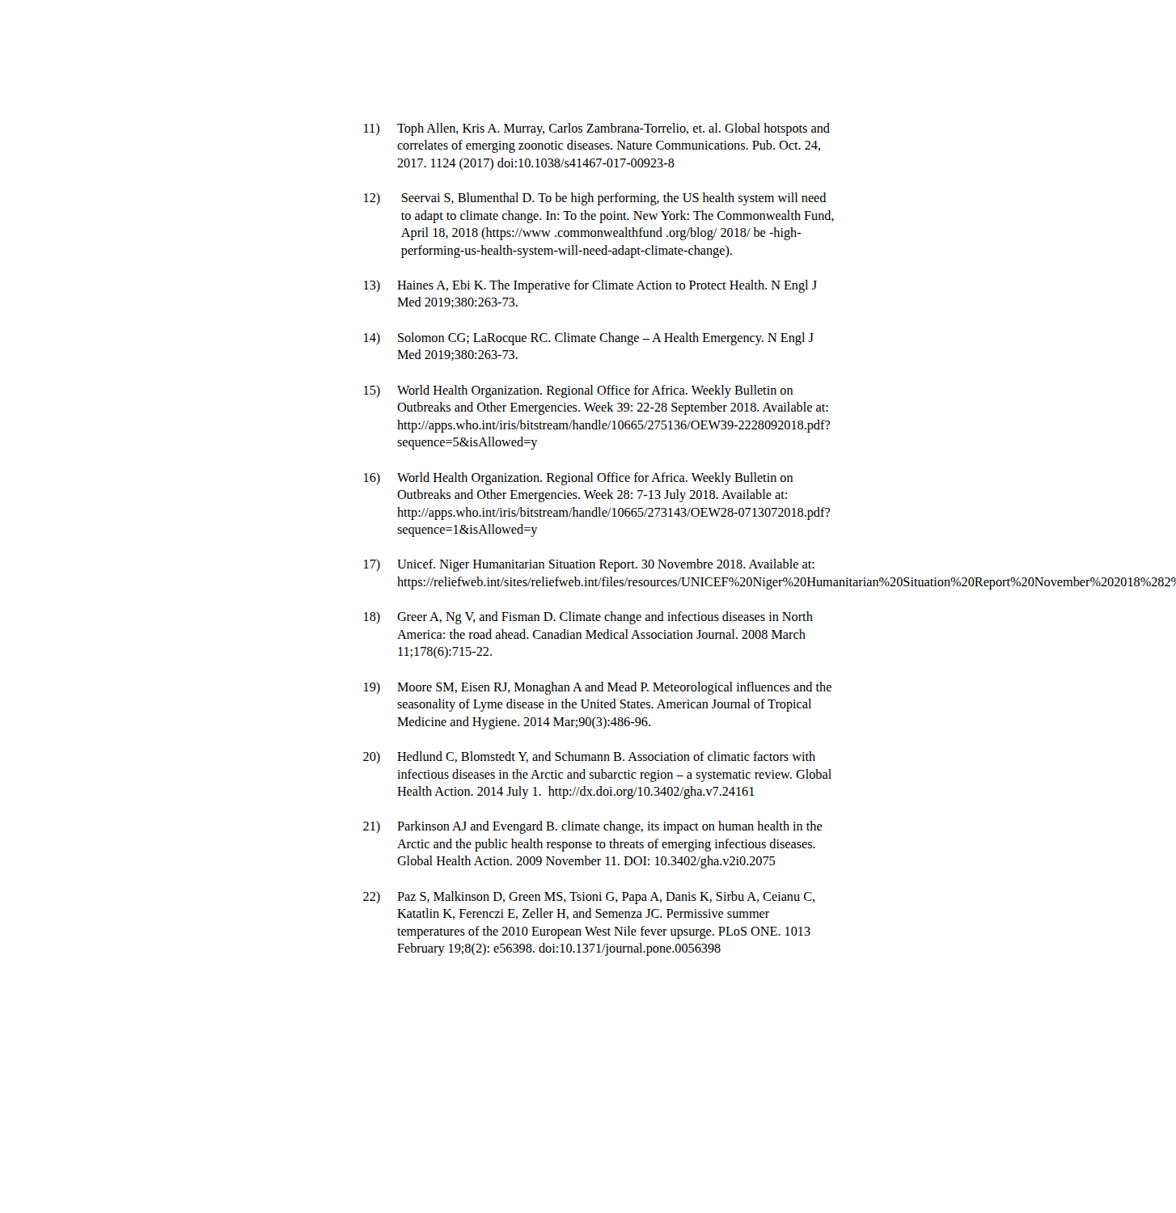11) Toph Allen, Kris A. Murray, Carlos Zambrana-Torrelio, et. al. Global hotspots and correlates of emerging zoonotic diseases. Nature Communications. Pub. Oct. 24, 2017. 1124 (2017) doi:10.1038/s41467-017-00923-8
12) Seervai S, Blumenthal D. To be high performing, the US health system will need to adapt to climate change. In: To the point. New York: The Commonwealth Fund, April 18, 2018 (https://www .commonwealthfund .org/blog/ 2018/ be -high-performing-us-health-system-will-need-adapt-climate-change).
13) Haines A, Ebi K. The Imperative for Climate Action to Protect Health. N Engl J Med 2019;380:263-73.
14) Solomon CG; LaRocque RC. Climate Change – A Health Emergency. N Engl J Med 2019;380:263-73.
15) World Health Organization. Regional Office for Africa. Weekly Bulletin on Outbreaks and Other Emergencies. Week 39: 22-28 September 2018. Available at: http://apps.who.int/iris/bitstream/handle/10665/275136/OEW39-2228092018.pdf?sequence=5&isAllowed=y
16) World Health Organization. Regional Office for Africa. Weekly Bulletin on Outbreaks and Other Emergencies. Week 28: 7-13 July 2018. Available at: http://apps.who.int/iris/bitstream/handle/10665/273143/OEW28-0713072018.pdf?sequence=1&isAllowed=y
17) Unicef. Niger Humanitarian Situation Report. 30 Novembre 2018. Available at: https://reliefweb.int/sites/reliefweb.int/files/resources/UNICEF%20Niger%20Humanitarian%20Situation%20Report%20November%202018%282%29.pdf
18) Greer A, Ng V, and Fisman D. Climate change and infectious diseases in North America: the road ahead. Canadian Medical Association Journal. 2008 March 11;178(6):715-22.
19) Moore SM, Eisen RJ, Monaghan A and Mead P. Meteorological influences and the seasonality of Lyme disease in the United States. American Journal of Tropical Medicine and Hygiene. 2014 Mar;90(3):486-96.
20) Hedlund C, Blomstedt Y, and Schumann B. Association of climatic factors with infectious diseases in the Arctic and subarctic region – a systematic review. Global Health Action. 2014 July 1. http://dx.doi.org/10.3402/gha.v7.24161
21) Parkinson AJ and Evengard B. climate change, its impact on human health in the Arctic and the public health response to threats of emerging infectious diseases. Global Health Action. 2009 November 11. DOI: 10.3402/gha.v2i0.2075
22) Paz S, Malkinson D, Green MS, Tsioni G, Papa A, Danis K, Sirbu A, Ceianu C, Katatlin K, Ferenczi E, Zeller H, and Semenza JC. Permissive summer temperatures of the 2010 European West Nile fever upsurge. PLoS ONE. 1013 February 19;8(2): e56398. doi:10.1371/journal.pone.0056398